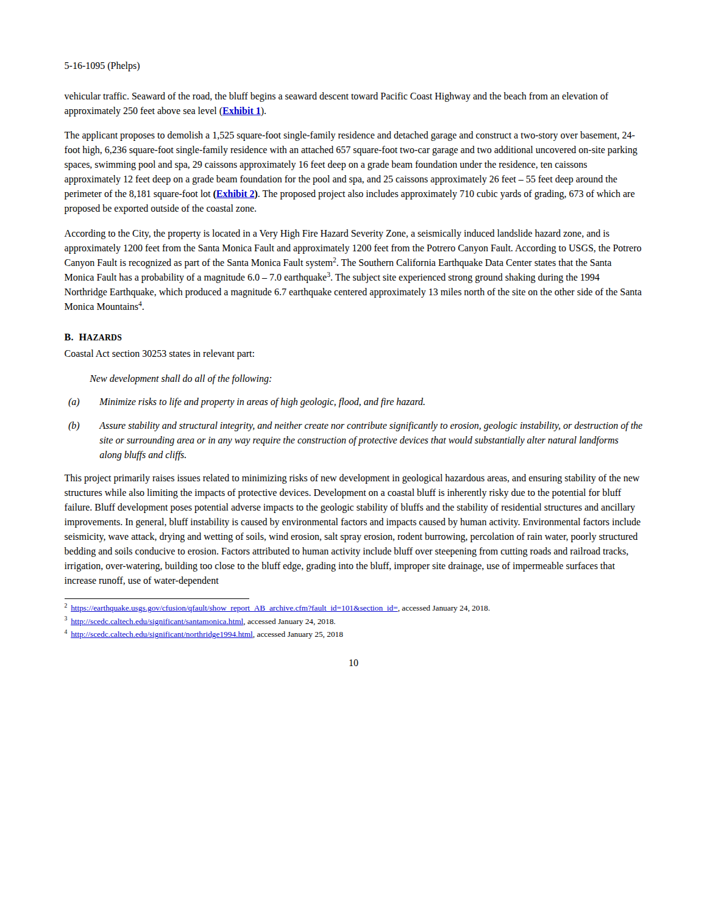5-16-1095 (Phelps)
vehicular traffic. Seaward of the road, the bluff begins a seaward descent toward Pacific Coast Highway and the beach from an elevation of approximately 250 feet above sea level (Exhibit 1).
The applicant proposes to demolish a 1,525 square-foot single-family residence and detached garage and construct a two-story over basement, 24-foot high, 6,236 square-foot single-family residence with an attached 657 square-foot two-car garage and two additional uncovered on-site parking spaces, swimming pool and spa, 29 caissons approximately 16 feet deep on a grade beam foundation under the residence, ten caissons approximately 12 feet deep on a grade beam foundation for the pool and spa, and 25 caissons approximately 26 feet – 55 feet deep around the perimeter of the 8,181 square-foot lot (Exhibit 2). The proposed project also includes approximately 710 cubic yards of grading, 673 of which are proposed be exported outside of the coastal zone.
According to the City, the property is located in a Very High Fire Hazard Severity Zone, a seismically induced landslide hazard zone, and is approximately 1200 feet from the Santa Monica Fault and approximately 1200 feet from the Potrero Canyon Fault. According to USGS, the Potrero Canyon Fault is recognized as part of the Santa Monica Fault system2. The Southern California Earthquake Data Center states that the Santa Monica Fault has a probability of a magnitude 6.0 – 7.0 earthquake3. The subject site experienced strong ground shaking during the 1994 Northridge Earthquake, which produced a magnitude 6.7 earthquake centered approximately 13 miles north of the site on the other side of the Santa Monica Mountains4.
B. HAZARDS
Coastal Act section 30253 states in relevant part:
New development shall do all of the following:
(a) Minimize risks to life and property in areas of high geologic, flood, and fire hazard.
(b) Assure stability and structural integrity, and neither create nor contribute significantly to erosion, geologic instability, or destruction of the site or surrounding area or in any way require the construction of protective devices that would substantially alter natural landforms along bluffs and cliffs.
This project primarily raises issues related to minimizing risks of new development in geological hazardous areas, and ensuring stability of the new structures while also limiting the impacts of protective devices. Development on a coastal bluff is inherently risky due to the potential for bluff failure. Bluff development poses potential adverse impacts to the geologic stability of bluffs and the stability of residential structures and ancillary improvements. In general, bluff instability is caused by environmental factors and impacts caused by human activity. Environmental factors include seismicity, wave attack, drying and wetting of soils, wind erosion, salt spray erosion, rodent burrowing, percolation of rain water, poorly structured bedding and soils conducive to erosion. Factors attributed to human activity include bluff over steepening from cutting roads and railroad tracks, irrigation, over-watering, building too close to the bluff edge, grading into the bluff, improper site drainage, use of impermeable surfaces that increase runoff, use of water-dependent
2 https://earthquake.usgs.gov/cfusion/qfault/show_report_AB_archive.cfm?fault_id=101&section_id=, accessed January 24, 2018.
3 http://scedc.caltech.edu/significant/santamonica.html, accessed January 24, 2018.
4 http://scedc.caltech.edu/significant/northridge1994.html, accessed January 25, 2018
10